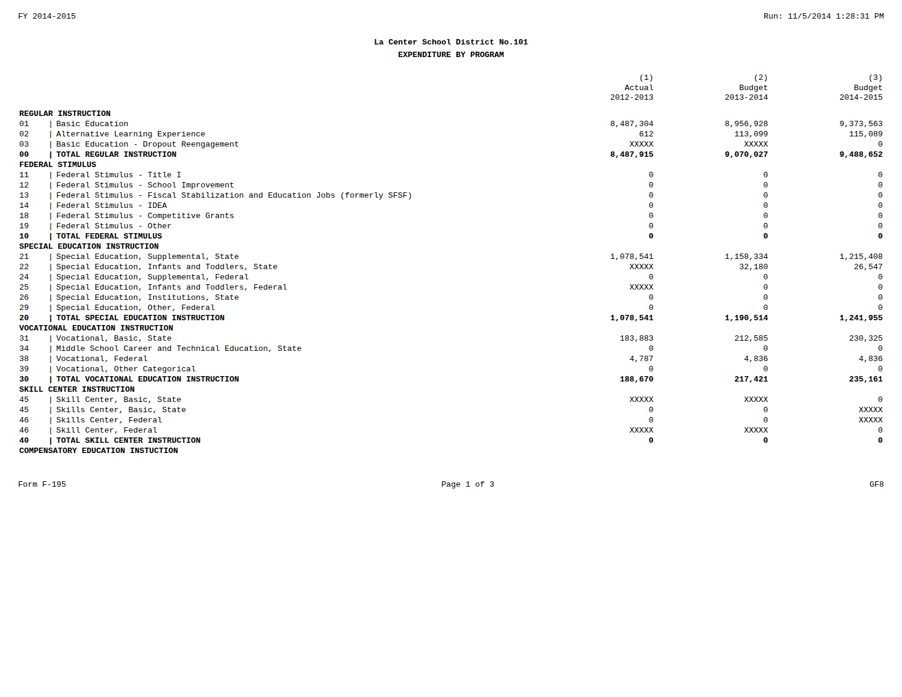FY 2014-2015
Run: 11/5/2014 1:28:31 PM
La Center School District No.101
EXPENDITURE BY PROGRAM
| | | | (1) Actual 2012-2013 | (2) Budget 2013-2014 | (3) Budget 2014-2015 |
| --- | --- | --- | --- | --- | --- |
| REGULAR INSTRUCTION | | | |
| 01 | / | Basic Education | 8,487,304 | 8,956,928 | 9,373,563 |
| 02 | / | Alternative Learning Experience | 612 | 113,099 | 115,089 |
| 03 | / | Basic Education - Dropout Reengagement | XXXXX | XXXXX | 0 |
| 00 | / | TOTAL REGULAR INSTRUCTION | 8,487,915 | 9,070,027 | 9,488,652 |
| FEDERAL STIMULUS | | | |
| 11 | / | Federal Stimulus - Title I | 0 | 0 | 0 |
| 12 | / | Federal Stimulus - School Improvement | 0 | 0 | 0 |
| 13 | / | Federal Stimulus - Fiscal Stabilization and Education Jobs (formerly SFSF) | 0 | 0 | 0 |
| 14 | / | Federal Stimulus - IDEA | 0 | 0 | 0 |
| 18 | / | Federal Stimulus - Competitive Grants | 0 | 0 | 0 |
| 19 | / | Federal Stimulus - Other | 0 | 0 | 0 |
| 10 | / | TOTAL FEDERAL STIMULUS | 0 | 0 | 0 |
| SPECIAL EDUCATION INSTRUCTION | | | |
| 21 | / | Special Education, Supplemental, State | 1,078,541 | 1,158,334 | 1,215,408 |
| 22 | / | Special Education, Infants and Toddlers, State | XXXXX | 32,180 | 26,547 |
| 24 | / | Special Education, Supplemental, Federal | 0 | 0 | 0 |
| 25 | / | Special Education, Infants and Toddlers, Federal | XXXXX | 0 | 0 |
| 26 | / | Special Education, Institutions, State | 0 | 0 | 0 |
| 29 | / | Special Education, Other, Federal | 0 | 0 | 0 |
| 20 | / | TOTAL SPECIAL EDUCATION INSTRUCTION | 1,078,541 | 1,190,514 | 1,241,955 |
| VOCATIONAL EDUCATION INSTRUCTION | | | |
| 31 | / | Vocational, Basic, State | 183,883 | 212,585 | 230,325 |
| 34 | / | Middle School Career and Technical Education, State | 0 | 0 | 0 |
| 38 | / | Vocational, Federal | 4,787 | 4,836 | 4,836 |
| 39 | / | Vocational, Other Categorical | 0 | 0 | 0 |
| 30 | / | TOTAL VOCATIONAL EDUCATION INSTRUCTION | 188,670 | 217,421 | 235,161 |
| SKILL CENTER INSTRUCTION | | | |
| 45 | / | Skill Center, Basic, State | XXXXX | XXXXX | 0 |
| 45 | / | Skills Center, Basic, State | 0 | 0 | XXXXX |
| 46 | / | Skills Center, Federal | 0 | 0 | XXXXX |
| 46 | / | Skill Center, Federal | XXXXX | XXXXX | 0 |
| 40 | / | TOTAL SKILL CENTER INSTRUCTION | 0 | 0 | 0 |
| COMPENSATORY EDUCATION INSTUCTION | | | |
Form F-195
Page 1 of 3
GF8